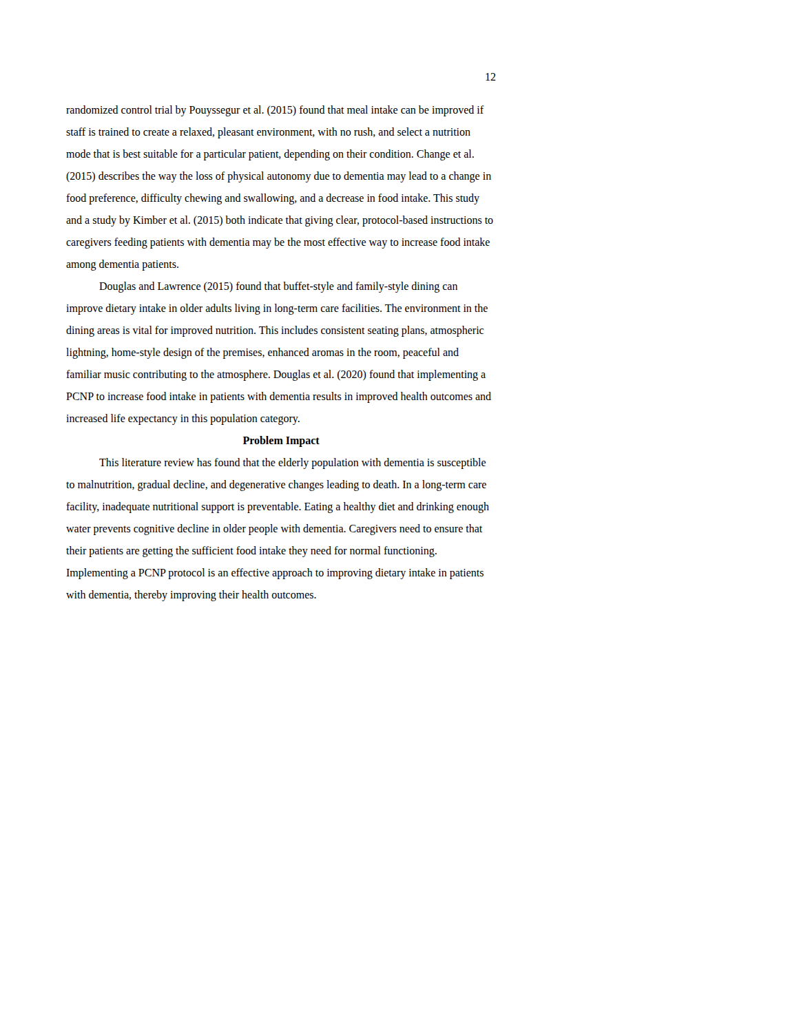12
randomized control trial by Pouyssegur et al. (2015) found that meal intake can be improved if staff is trained to create a relaxed, pleasant environment, with no rush, and select a nutrition mode that is best suitable for a particular patient, depending on their condition. Change et al. (2015) describes the way the loss of physical autonomy due to dementia may lead to a change in food preference, difficulty chewing and swallowing, and a decrease in food intake. This study and a study by Kimber et al. (2015) both indicate that giving clear, protocol-based instructions to caregivers feeding patients with dementia may be the most effective way to increase food intake among dementia patients.
Douglas and Lawrence (2015) found that buffet-style and family-style dining can improve dietary intake in older adults living in long-term care facilities. The environment in the dining areas is vital for improved nutrition. This includes consistent seating plans, atmospheric lightning, home-style design of the premises, enhanced aromas in the room, peaceful and familiar music contributing to the atmosphere. Douglas et al. (2020) found that implementing a PCNP to increase food intake in patients with dementia results in improved health outcomes and increased life expectancy in this population category.
Problem Impact
This literature review has found that the elderly population with dementia is susceptible to malnutrition, gradual decline, and degenerative changes leading to death. In a long-term care facility, inadequate nutritional support is preventable. Eating a healthy diet and drinking enough water prevents cognitive decline in older people with dementia. Caregivers need to ensure that their patients are getting the sufficient food intake they need for normal functioning. Implementing a PCNP protocol is an effective approach to improving dietary intake in patients with dementia, thereby improving their health outcomes.